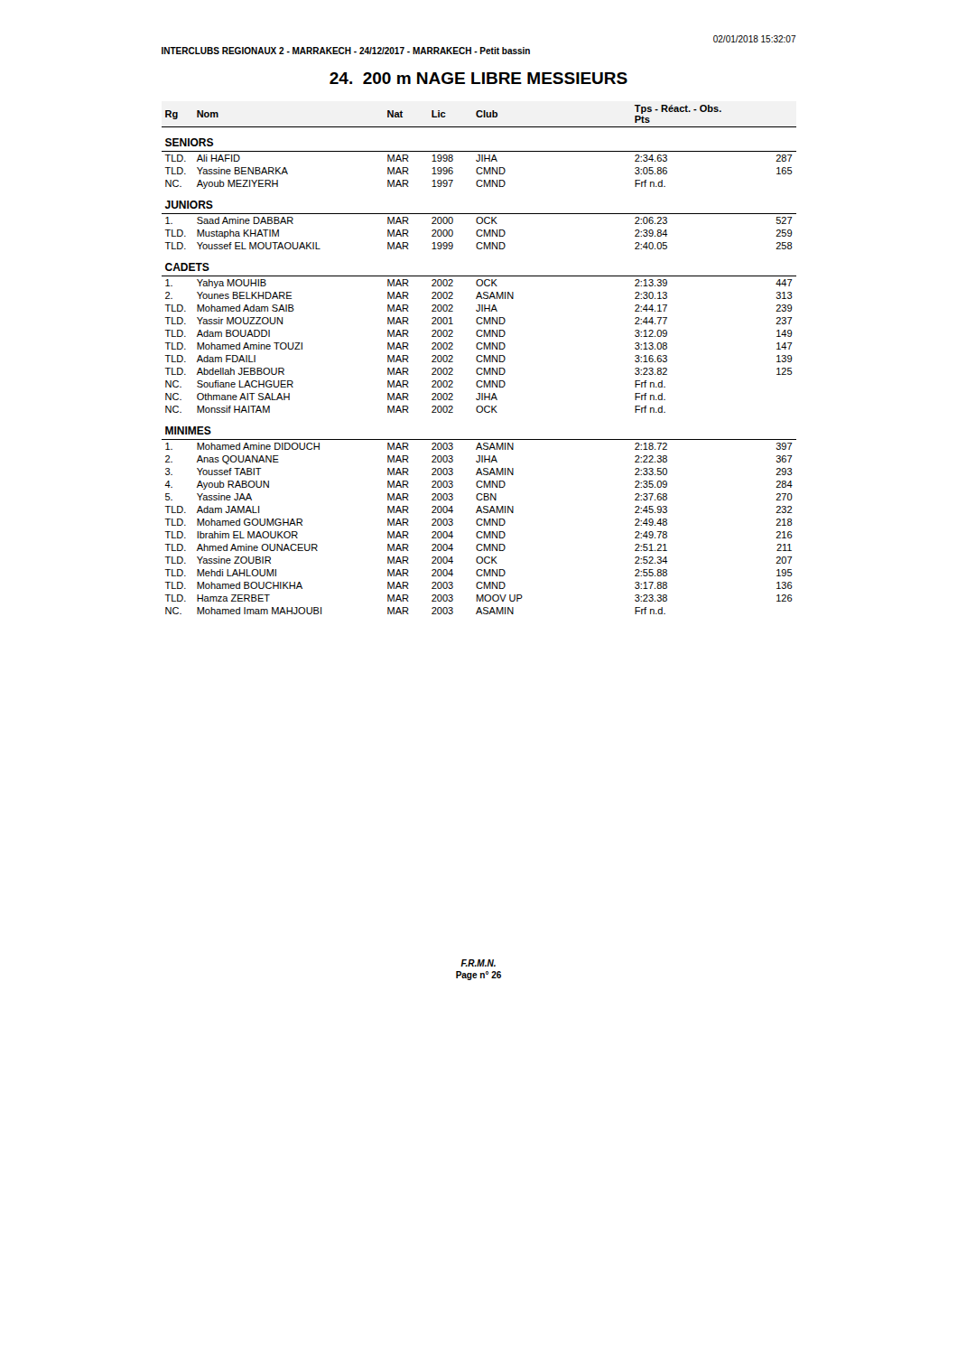02/01/2018 15:32:07
INTERCLUBS REGIONAUX 2 - MARRAKECH - 24/12/2017 - MARRAKECH - Petit bassin
24. 200 m NAGE LIBRE MESSIEURS
| Rg | Nom | Nat | Lic | Club | Tps - Réact. - Obs. Pts | |
| --- | --- | --- | --- | --- | --- | --- |
| SENIORS |
| TLD. | Ali HAFID | MAR | 1998 | JIHA | 2:34.63 | 287 |
| TLD. | Yassine BENBARKA | MAR | 1996 | CMND | 3:05.86 | 165 |
| NC. | Ayoub MEZIYERH | MAR | 1997 | CMND | Frf n.d. | |
| JUNIORS |
| 1. | Saad Amine DABBAR | MAR | 2000 | OCK | 2:06.23 | 527 |
| TLD. | Mustapha KHATIM | MAR | 2000 | CMND | 2:39.84 | 259 |
| TLD. | Youssef EL MOUTAOUAKIL | MAR | 1999 | CMND | 2:40.05 | 258 |
| CADETS |
| 1. | Yahya MOUHIB | MAR | 2002 | OCK | 2:13.39 | 447 |
| 2. | Younes BELKHDARE | MAR | 2002 | ASAMIN | 2:30.13 | 313 |
| TLD. | Mohamed Adam SAIB | MAR | 2002 | JIHA | 2:44.17 | 239 |
| TLD. | Yassir MOUZZOUN | MAR | 2001 | CMND | 2:44.77 | 237 |
| TLD. | Adam BOUADDI | MAR | 2002 | CMND | 3:12.09 | 149 |
| TLD. | Mohamed Amine TOUZI | MAR | 2002 | CMND | 3:13.08 | 147 |
| TLD. | Adam FDAILI | MAR | 2002 | CMND | 3:16.63 | 139 |
| TLD. | Abdellah JEBBOUR | MAR | 2002 | CMND | 3:23.82 | 125 |
| NC. | Soufiane LACHGUER | MAR | 2002 | CMND | Frf n.d. | |
| NC. | Othmane AIT SALAH | MAR | 2002 | JIHA | Frf n.d. | |
| NC. | Monssif HAITAM | MAR | 2002 | OCK | Frf n.d. | |
| MINIMES |
| 1. | Mohamed Amine DIDOUCH | MAR | 2003 | ASAMIN | 2:18.72 | 397 |
| 2. | Anas QOUANANE | MAR | 2003 | JIHA | 2:22.38 | 367 |
| 3. | Youssef TABIT | MAR | 2003 | ASAMIN | 2:33.50 | 293 |
| 4. | Ayoub RABOUN | MAR | 2003 | CMND | 2:35.09 | 284 |
| 5. | Yassine JAA | MAR | 2003 | CBN | 2:37.68 | 270 |
| TLD. | Adam JAMALI | MAR | 2004 | ASAMIN | 2:45.93 | 232 |
| TLD. | Mohamed GOUMGHAR | MAR | 2003 | CMND | 2:49.48 | 218 |
| TLD. | Ibrahim EL MAOUKOR | MAR | 2004 | CMND | 2:49.78 | 216 |
| TLD. | Ahmed Amine OUNACEUR | MAR | 2004 | CMND | 2:51.21 | 211 |
| TLD. | Yassine ZOUBIR | MAR | 2004 | OCK | 2:52.34 | 207 |
| TLD. | Mehdi LAHLOUMI | MAR | 2004 | CMND | 2:55.88 | 195 |
| TLD. | Mohamed BOUCHIKHA | MAR | 2003 | CMND | 3:17.88 | 136 |
| TLD. | Hamza ZERBET | MAR | 2003 | MOOV UP | 3:23.38 | 126 |
| NC. | Mohamed Imam MAHJOUBI | MAR | 2003 | ASAMIN | Frf n.d. | |
F.R.M.N.
Page n° 26